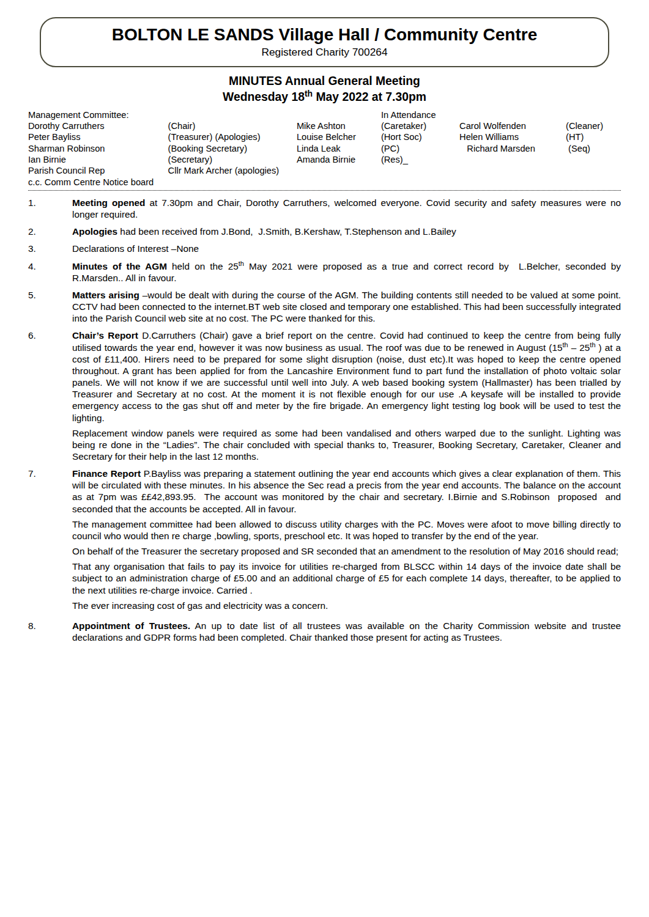BOLTON LE SANDS Village Hall / Community Centre
Registered Charity 700264
MINUTES Annual General Meeting
Wednesday 18th May 2022 at 7.30pm
| Management Committee: | | | In Attendance | | |
| Dorothy Carruthers | (Chair) | Mike Ashton | (Caretaker) | Carol Wolfenden | (Cleaner) |
| Peter Bayliss | (Treasurer) (Apologies) | Louise Belcher | (Hort Soc) | Helen Williams | (HT) |
| Sharman Robinson | (Booking Secretary) | Linda Leak | (PC) | Richard Marsden | (Seq) |
| Ian Birnie | (Secretary) | Amanda Birnie | (Res)_ | | |
| Parish Council Rep | Cllr Mark Archer (apologies) |
| c.c. Comm Centre Notice board |
Meeting opened at 7.30pm and Chair, Dorothy Carruthers, welcomed everyone. Covid security and safety measures were no longer required.
Apologies had been received from J.Bond, J.Smith, B.Kershaw, T.Stephenson and L.Bailey
Declarations of Interest –None
Minutes of the AGM held on the 25th May 2021 were proposed as a true and correct record by L.Belcher, seconded by R.Marsden.. All in favour.
Matters arising –would be dealt with during the course of the AGM. The building contents still needed to be valued at some point. CCTV had been connected to the internet.BT web site closed and temporary one established. This had been successfully integrated into the Parish Council web site at no cost. The PC were thanked for this.
Chair’s Report D.Carruthers (Chair) gave a brief report on the centre. Covid had continued to keep the centre from being fully utilised towards the year end, however it was now business as usual. The roof was due to be renewed in August (15th – 25th ) at a cost of £11,400. Hirers need to be prepared for some slight disruption (noise, dust etc).It was hoped to keep the centre opened throughout. A grant has been applied for from the Lancashire Environment fund to part fund the installation of photo voltaic solar panels. We will not know if we are successful until well into July. A web based booking system (Hallmaster) has been trialled by Treasurer and Secretary at no cost. At the moment it is not flexible enough for our use .A keysafe will be installed to provide emergency access to the gas shut off and meter by the fire brigade. An emergency light testing log book will be used to test the lighting.
Replacement window panels were required as some had been vandalised and others warped due to the sunlight. Lighting was being re done in the “Ladies”. The chair concluded with special thanks to, Treasurer, Booking Secretary, Caretaker, Cleaner and Secretary for their help in the last 12 months.
Finance Report P.Bayliss was preparing a statement outlining the year end accounts which gives a clear explanation of them. This will be circulated with these minutes. In his absence the Sec read a precis from the year end accounts. The balance on the account as at 7pm was ££42,893.95. The account was monitored by the chair and secretary. I.Birnie and S.Robinson proposed and seconded that the accounts be accepted. All in favour.
The management committee had been allowed to discuss utility charges with the PC. Moves were afoot to move billing directly to council who would then re charge ,bowling, sports, preschool etc. It was hoped to transfer by the end of the year.
On behalf of the Treasurer the secretary proposed and SR seconded that an amendment to the resolution of May 2016 should read;
That any organisation that fails to pay its invoice for utilities re-charged from BLSCC within 14 days of the invoice date shall be subject to an administration charge of £5.00 and an additional charge of £5 for each complete 14 days, thereafter, to be applied to the next utilities re-charge invoice. Carried .
The ever increasing cost of gas and electricity was a concern.
Appointment of Trustees. An up to date list of all trustees was available on the Charity Commission website and trustee declarations and GDPR forms had been completed. Chair thanked those present for acting as Trustees.